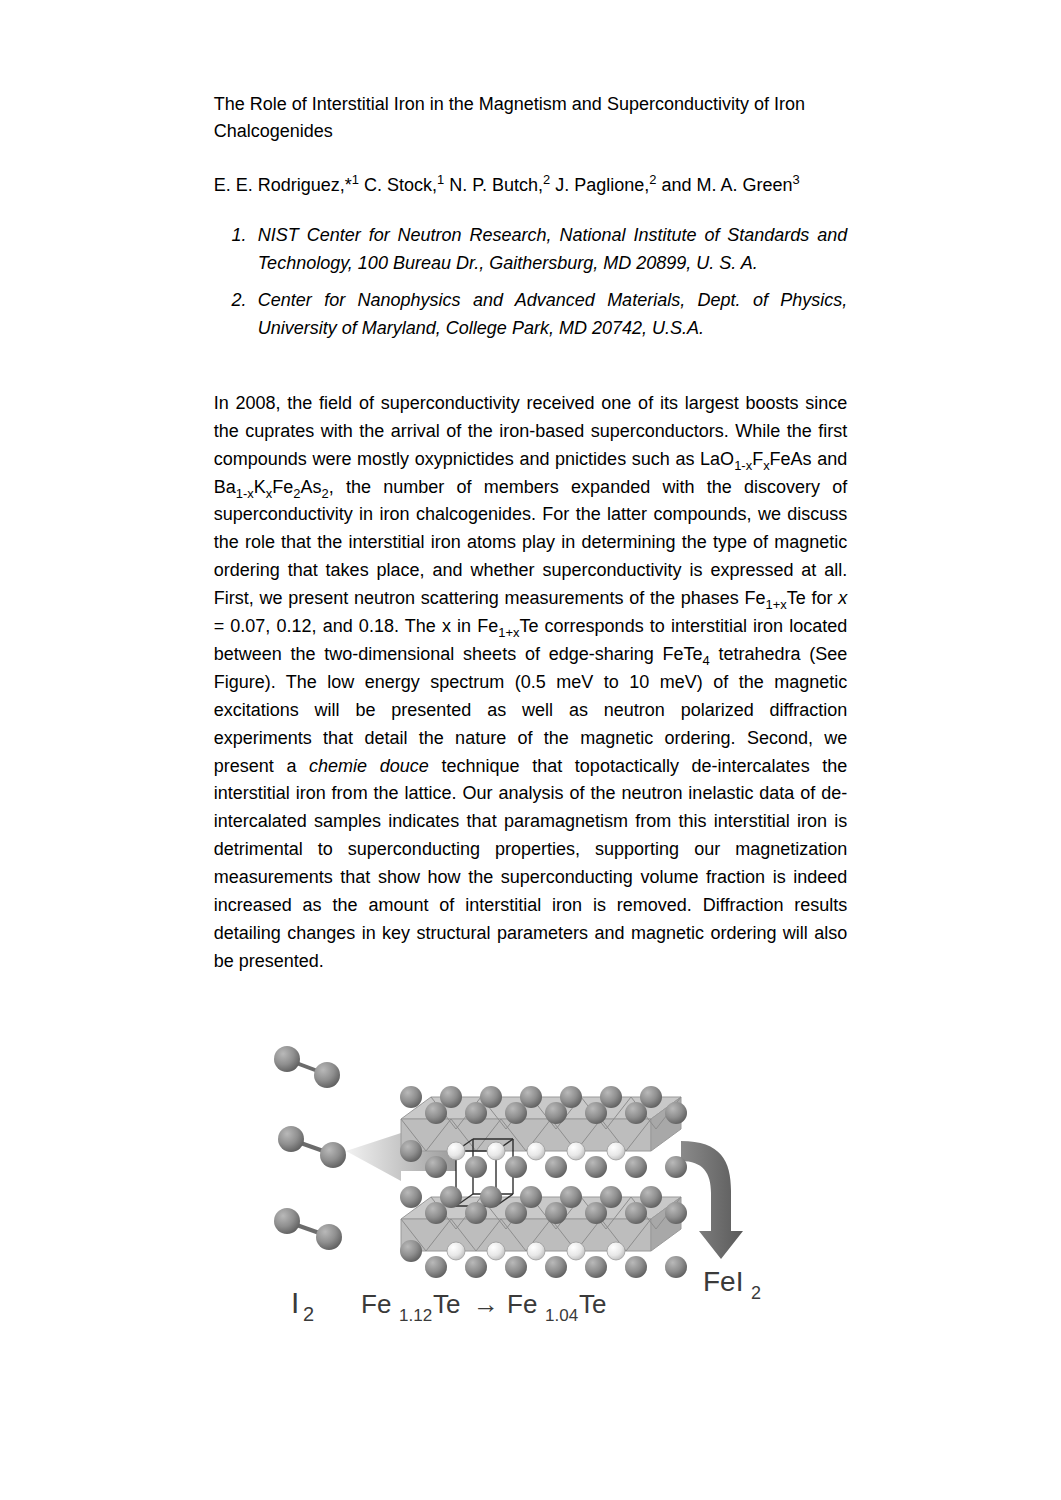The Role of Interstitial Iron in the Magnetism and Superconductivity of Iron Chalcogenides
E. E. Rodriguez,*1 C. Stock,1 N. P. Butch,2 J. Paglione,2 and M. A. Green3
NIST Center for Neutron Research, National Institute of Standards and Technology, 100 Bureau Dr., Gaithersburg, MD 20899, U. S. A.
Center for Nanophysics and Advanced Materials, Dept. of Physics, University of Maryland, College Park, MD 20742, U.S.A.
In 2008, the field of superconductivity received one of its largest boosts since the cuprates with the arrival of the iron-based superconductors. While the first compounds were mostly oxypnictides and pnictides such as LaO1-xFxFeAs and Ba1-xKxFe2As2, the number of members expanded with the discovery of superconductivity in iron chalcogenides. For the latter compounds, we discuss the role that the interstitial iron atoms play in determining the type of magnetic ordering that takes place, and whether superconductivity is expressed at all. First, we present neutron scattering measurements of the phases Fe1+xTe for x = 0.07, 0.12, and 0.18. The x in Fe1+xTe corresponds to interstitial iron located between the two-dimensional sheets of edge-sharing FeTe4 tetrahedra (See Figure). The low energy spectrum (0.5 meV to 10 meV) of the magnetic excitations will be presented as well as neutron polarized diffraction experiments that detail the nature of the magnetic ordering. Second, we present a chemie douce technique that topotactically de-intercalates the interstitial iron from the lattice. Our analysis of the neutron inelastic data of de-intercalated samples indicates that paramagnetism from this interstitial iron is detrimental to superconducting properties, supporting our magnetization measurements that show how the superconducting volume fraction is indeed increased as the amount of interstitial iron is removed. Diffraction results detailing changes in key structural parameters and magnetic ordering will also be presented.
I 2 Fe 1.12 Te → Fe 1.04 Te FeI 2